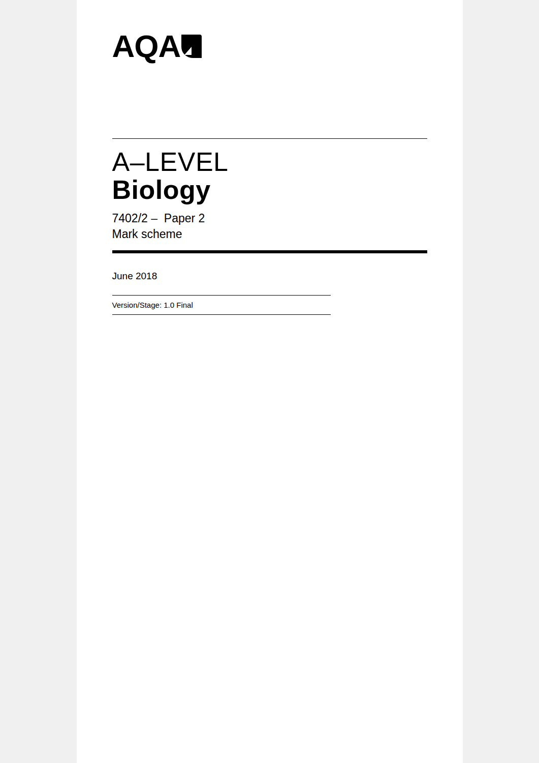AQA
A–LEVEL Biology
7402/2 – Paper 2 Mark scheme
June 2018
Version/Stage: 1.0 Final